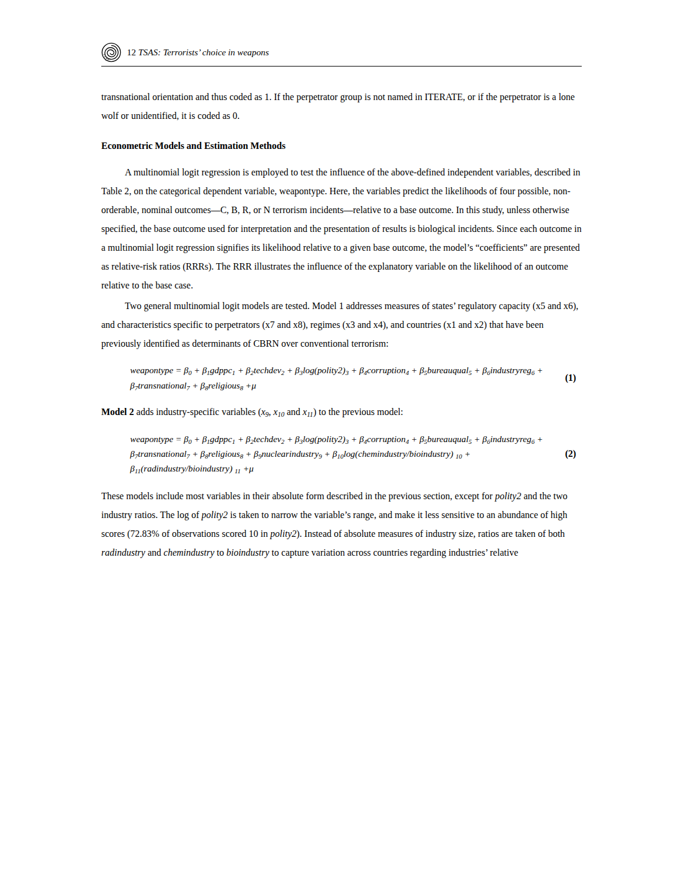12 TSAS: Terrorists’ choice in weapons
transnational orientation and thus coded as 1. If the perpetrator group is not named in ITERATE, or if the perpetrator is a lone wolf or unidentified, it is coded as 0.
Econometric Models and Estimation Methods
A multinomial logit regression is employed to test the influence of the above-defined independent variables, described in Table 2, on the categorical dependent variable, weapontype. Here, the variables predict the likelihoods of four possible, non-orderable, nominal outcomes—C, B, R, or N terrorism incidents—relative to a base outcome. In this study, unless otherwise specified, the base outcome used for interpretation and the presentation of results is biological incidents. Since each outcome in a multinomial logit regression signifies its likelihood relative to a given base outcome, the model’s “coefficients” are presented as relative-risk ratios (RRRs). The RRR illustrates the influence of the explanatory variable on the likelihood of an outcome relative to the base case.
Two general multinomial logit models are tested. Model 1 addresses measures of states’ regulatory capacity (x5 and x6), and characteristics specific to perpetrators (x7 and x8), regimes (x3 and x4), and countries (x1 and x2) that have been previously identified as determinants of CBRN over conventional terrorism:
weapontype = β0 + β1gdppc1 + β2techdev2 + β3log(polity2)3 + β4corruption4 + β5bureauqual5 + β6industryreg6 + β7transnational7 + β8religious8 +μ
(1)
Model 2 adds industry-specific variables (x9, x10 and x11) to the previous model:
weapontype = β0 + β1gdppc1 + β2techdev2 + β3log(polity2)3 + β4corruption4 + β5bureauqual5 + β6industryreg6 + β7transnational7 + β8religious8 + β9nuclearindustry9 + β10log(chemindustry/bioindustry) 10 + β11(radindustry/bioindustry) 11 +μ
(2)
These models include most variables in their absolute form described in the previous section, except for polity2 and the two industry ratios. The log of polity2 is taken to narrow the variable’s range, and make it less sensitive to an abundance of high scores (72.83% of observations scored 10 in polity2). Instead of absolute measures of industry size, ratios are taken of both radindustry and chemindustry to bioindustry to capture variation across countries regarding industries’ relative